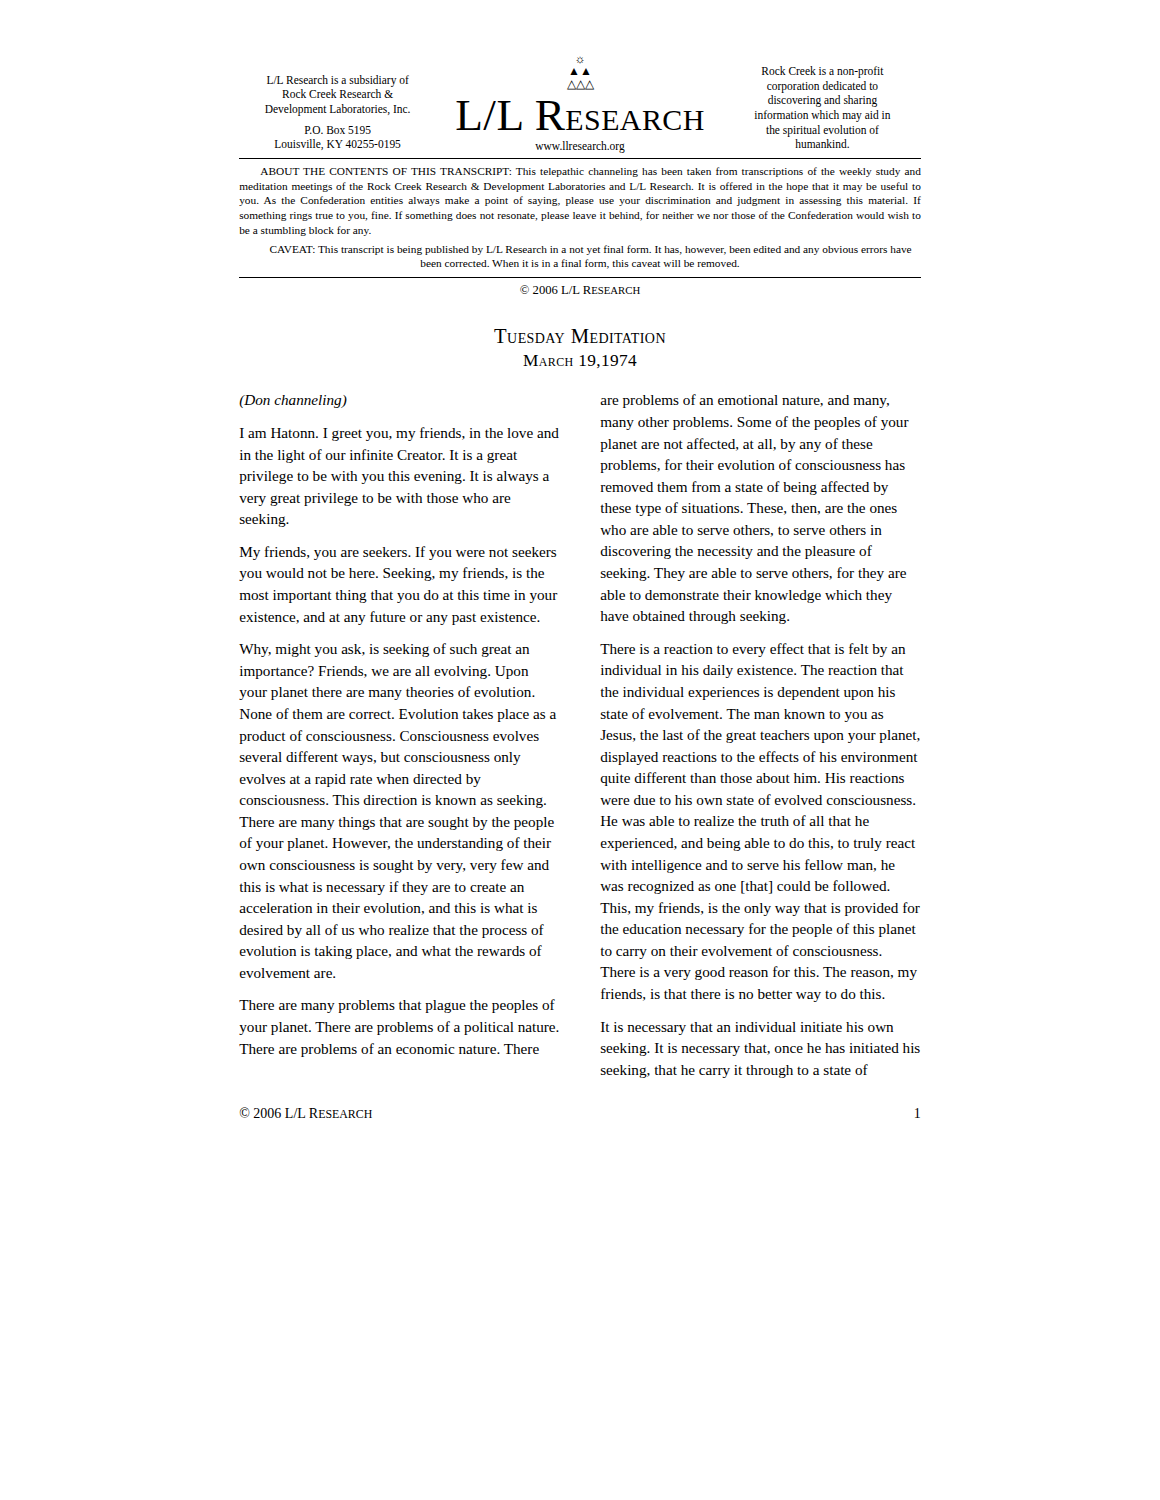L/L Research is a subsidiary of
Rock Creek Research &
Development Laboratories, Inc.
P.O. Box 5195
Louisville, KY 40255-0195
☼
▲▲
△△△
L/L RESEARCH
www.llresearch.org
Rock Creek is a non-profit
corporation dedicated to
discovering and sharing
information which may aid in
the spiritual evolution of
humankind.
ABOUT THE CONTENTS OF THIS TRANSCRIPT: This telepathic channeling has been taken from transcriptions of the weekly study and meditation meetings of the Rock Creek Research & Development Laboratories and L/L Research. It is offered in the hope that it may be useful to you. As the Confederation entities always make a point of saying, please use your discrimination and judgment in assessing this material. If something rings true to you, fine. If something does not resonate, please leave it behind, for neither we nor those of the Confederation would wish to be a stumbling block for any.
CAVEAT: This transcript is being published by L/L Research in a not yet final form. It has, however, been edited and any obvious errors have been corrected. When it is in a final form, this caveat will be removed.
© 2006 L/L RESEARCH
Tuesday Meditation
March 19,1974
(Don channeling)
I am Hatonn. I greet you, my friends, in the love and in the light of our infinite Creator. It is a great privilege to be with you this evening. It is always a very great privilege to be with those who are seeking.
My friends, you are seekers. If you were not seekers you would not be here. Seeking, my friends, is the most important thing that you do at this time in your existence, and at any future or any past existence.
Why, might you ask, is seeking of such great an importance? Friends, we are all evolving. Upon your planet there are many theories of evolution. None of them are correct. Evolution takes place as a product of consciousness. Consciousness evolves several different ways, but consciousness only evolves at a rapid rate when directed by consciousness. This direction is known as seeking. There are many things that are sought by the people of your planet. However, the understanding of their own consciousness is sought by very, very few and this is what is necessary if they are to create an acceleration in their evolution, and this is what is desired by all of us who realize that the process of evolution is taking place, and what the rewards of evolvement are.
There are many problems that plague the peoples of your planet. There are problems of a political nature. There are problems of an economic nature. There are problems of an emotional nature, and many, many other problems. Some of the peoples of your planet are not affected, at all, by any of these problems, for their evolution of consciousness has removed them from a state of being affected by these type of situations. These, then, are the ones who are able to serve others, to serve others in discovering the necessity and the pleasure of seeking. They are able to serve others, for they are able to demonstrate their knowledge which they have obtained through seeking.
There is a reaction to every effect that is felt by an individual in his daily existence. The reaction that the individual experiences is dependent upon his state of evolvement. The man known to you as Jesus, the last of the great teachers upon your planet, displayed reactions to the effects of his environment quite different than those about him. His reactions were due to his own state of evolved consciousness. He was able to realize the truth of all that he experienced, and being able to do this, to truly react with intelligence and to serve his fellow man, he was recognized as one [that] could be followed. This, my friends, is the only way that is provided for the education necessary for the people of this planet to carry on their evolvement of consciousness. There is a very good reason for this. The reason, my friends, is that there is no better way to do this.
It is necessary that an individual initiate his own seeking. It is necessary that, once he has initiated his seeking, that he carry it through to a state of
© 2006 L/L RESEARCH
1